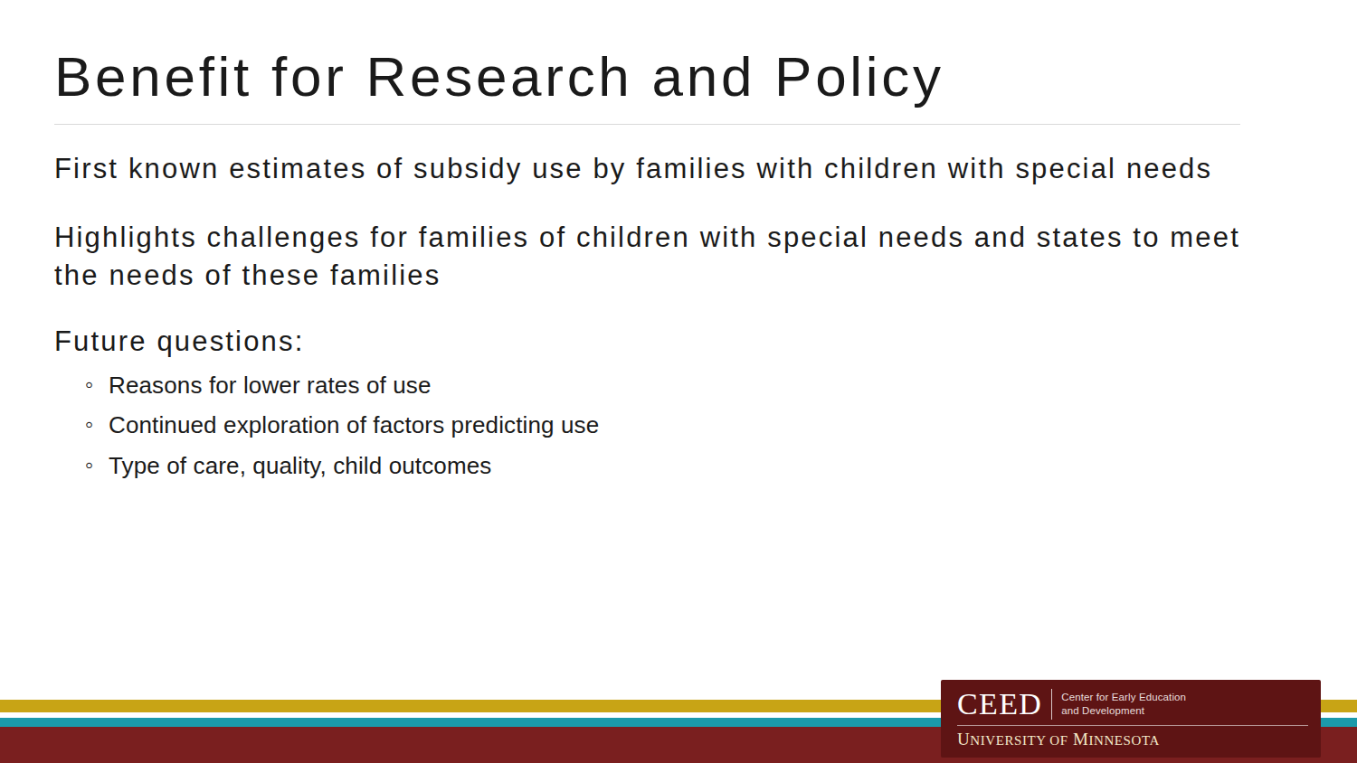Benefit for Research and Policy
First known estimates of subsidy use by families with children with special needs
Highlights challenges for families of children with special needs and states to meet the needs of these families
Future questions:
Reasons for lower rates of use
Continued exploration of factors predicting use
Type of care, quality, child outcomes
CEED Center for Early Education
and Development
UNIVERSITY OF MINNESOTA